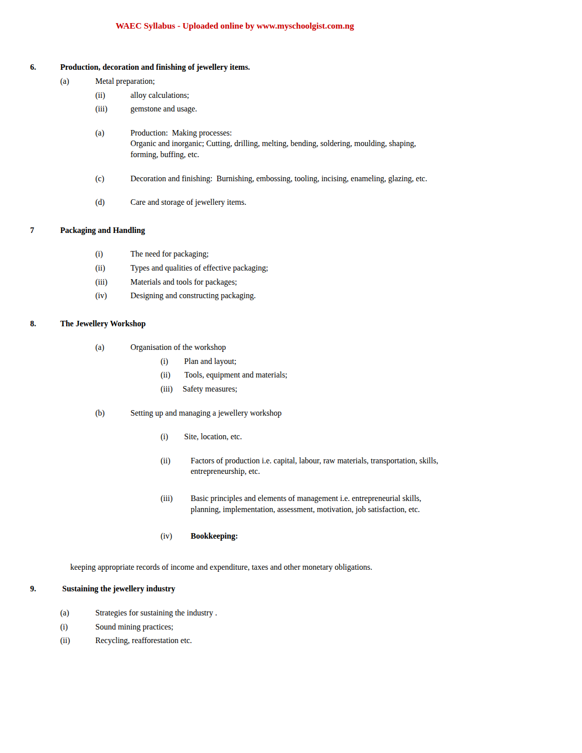WAEC Syllabus - Uploaded online by www.myschoolgist.com.ng
| 6. | Production, decoration and finishing of jewellery items. |
| | (a) | Metal preparation; |
| | | (ii) | alloy calculations; |
| | | (iii) | gemstone and usage. |
| | | (a) | Production: Making processes: Organic and inorganic; Cutting, drilling, melting, bending, soldering, moulding, shaping, forming, buffing, etc. |
| | | (c) | Decoration and finishing: Burnishing, embossing, tooling, incising, enameling, glazing, etc. |
| | | (d) | Care and storage of jewellery items. |
| 7 | Packaging and Handling |
| | | (i) | The need for packaging; |
| | | (ii) | Types and qualities of effective packaging; |
| | | (iii) | Materials and tools for packages; |
| | | (iv) | Designing and constructing packaging. |
| 8. | The Jewellery Workshop |
| | | (a) | Organisation of the workshop |
| | | | (i) Plan and layout; |
| | | | (ii) Tools, equipment and materials; |
| | | | (iii) Safety measures; |
| | | (b) | Setting up and managing a jewellery workshop |
| | | | (i) Site, location, etc. |
| | | | / (ii) / Factors of production i.e. capital, labour, raw materials, transportation, skills, entrepreneurship, etc. / |
| | | | / (iii) / Basic principles and elements of management i.e. entrepreneurial skills, planning, implementation, assessment, motivation, job satisfaction, etc. / |
| | | | / (iv) / Bookkeeping: / |
keeping appropriate records of income and expenditure, taxes and other monetary obligations.
| 9. | Sustaining the jewellery industry |
| | | (a) | Strategies for sustaining the industry . |
| | | (i) | Sound mining practices; |
| | | (ii) | Recycling, reafforestation etc. |